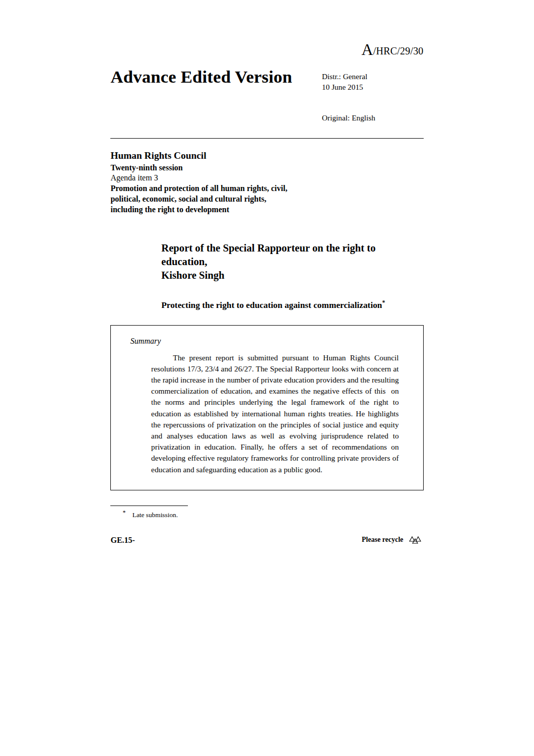A/HRC/29/30
Advance Edited Version
Distr.: General
10 June 2015
Original: English
Human Rights Council
Twenty-ninth session
Agenda item 3
Promotion and protection of all human rights, civil,
political, economic, social and cultural rights,
including the right to development
Report of the Special Rapporteur on the right to education,
Kishore Singh
Protecting the right to education against commercialization*
Summary
The present report is submitted pursuant to Human Rights Council resolutions 17/3, 23/4 and 26/27. The Special Rapporteur looks with concern at the rapid increase in the number of private education providers and the resulting commercialization of education, and examines the negative effects of this on the norms and principles underlying the legal framework of the right to education as established by international human rights treaties. He highlights the repercussions of privatization on the principles of social justice and equity and analyses education laws as well as evolving jurisprudence related to privatization in education. Finally, he offers a set of recommendations on developing effective regulatory frameworks for controlling private providers of education and safeguarding education as a public good.
* Late submission.
GE.15-
Please recycle